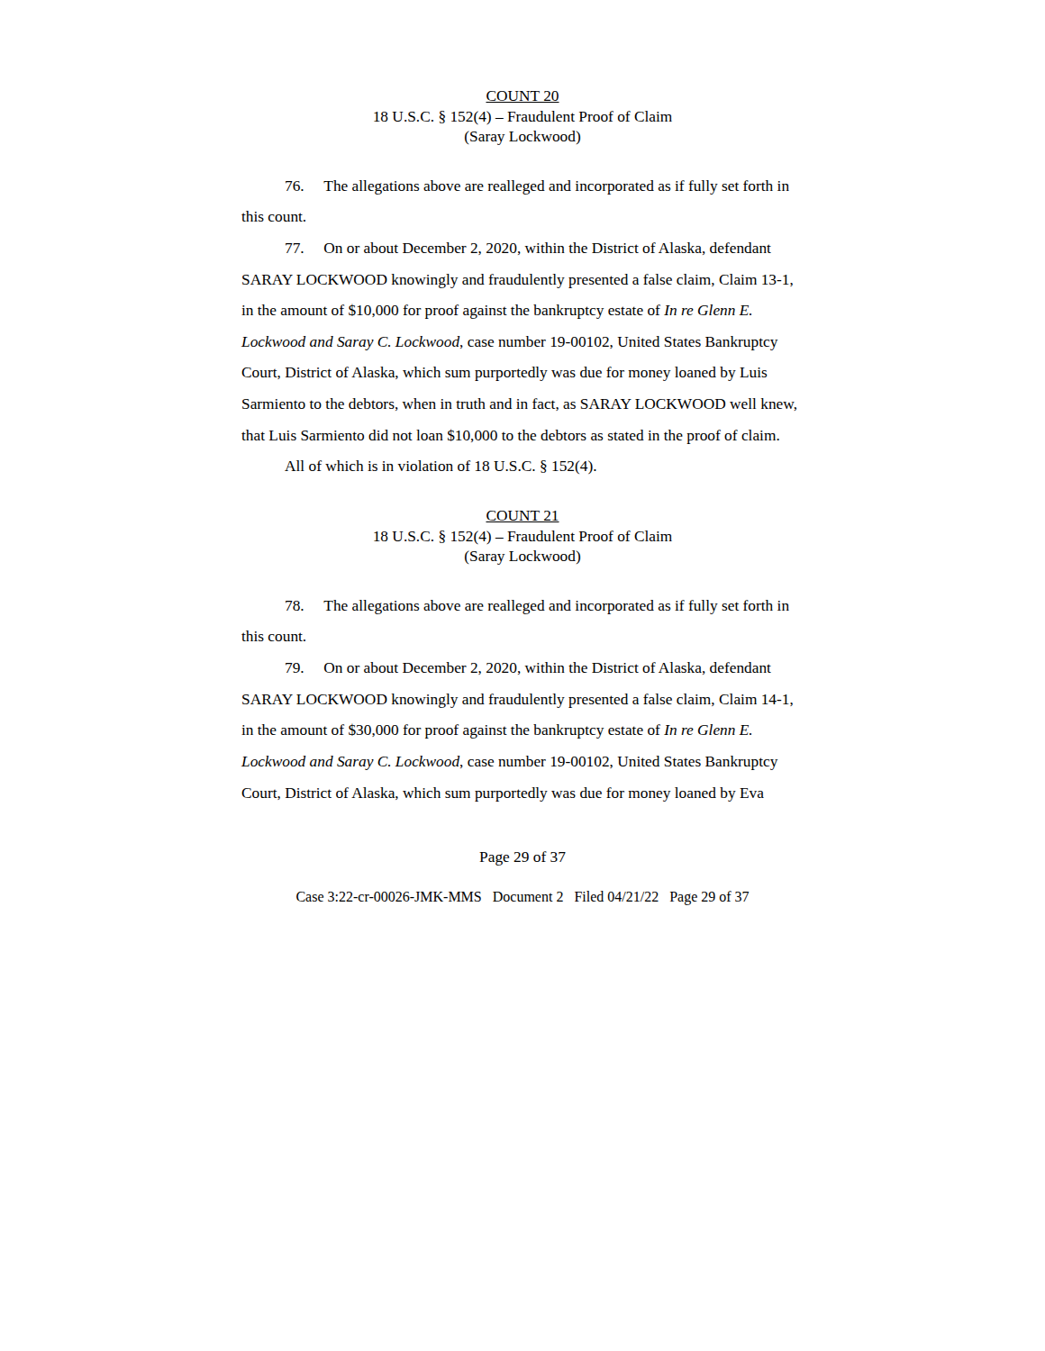COUNT 20
18 U.S.C. § 152(4) – Fraudulent Proof of Claim
(Saray Lockwood)
76. The allegations above are realleged and incorporated as if fully set forth in this count.
77. On or about December 2, 2020, within the District of Alaska, defendant SARAY LOCKWOOD knowingly and fraudulently presented a false claim, Claim 13-1, in the amount of $10,000 for proof against the bankruptcy estate of In re Glenn E. Lockwood and Saray C. Lockwood, case number 19-00102, United States Bankruptcy Court, District of Alaska, which sum purportedly was due for money loaned by Luis Sarmiento to the debtors, when in truth and in fact, as SARAY LOCKWOOD well knew, that Luis Sarmiento did not loan $10,000 to the debtors as stated in the proof of claim.
All of which is in violation of 18 U.S.C. § 152(4).
COUNT 21
18 U.S.C. § 152(4) – Fraudulent Proof of Claim
(Saray Lockwood)
78. The allegations above are realleged and incorporated as if fully set forth in this count.
79. On or about December 2, 2020, within the District of Alaska, defendant SARAY LOCKWOOD knowingly and fraudulently presented a false claim, Claim 14-1, in the amount of $30,000 for proof against the bankruptcy estate of In re Glenn E. Lockwood and Saray C. Lockwood, case number 19-00102, United States Bankruptcy Court, District of Alaska, which sum purportedly was due for money loaned by Eva
Page 29 of 37
Case 3:22-cr-00026-JMK-MMS Document 2 Filed 04/21/22 Page 29 of 37